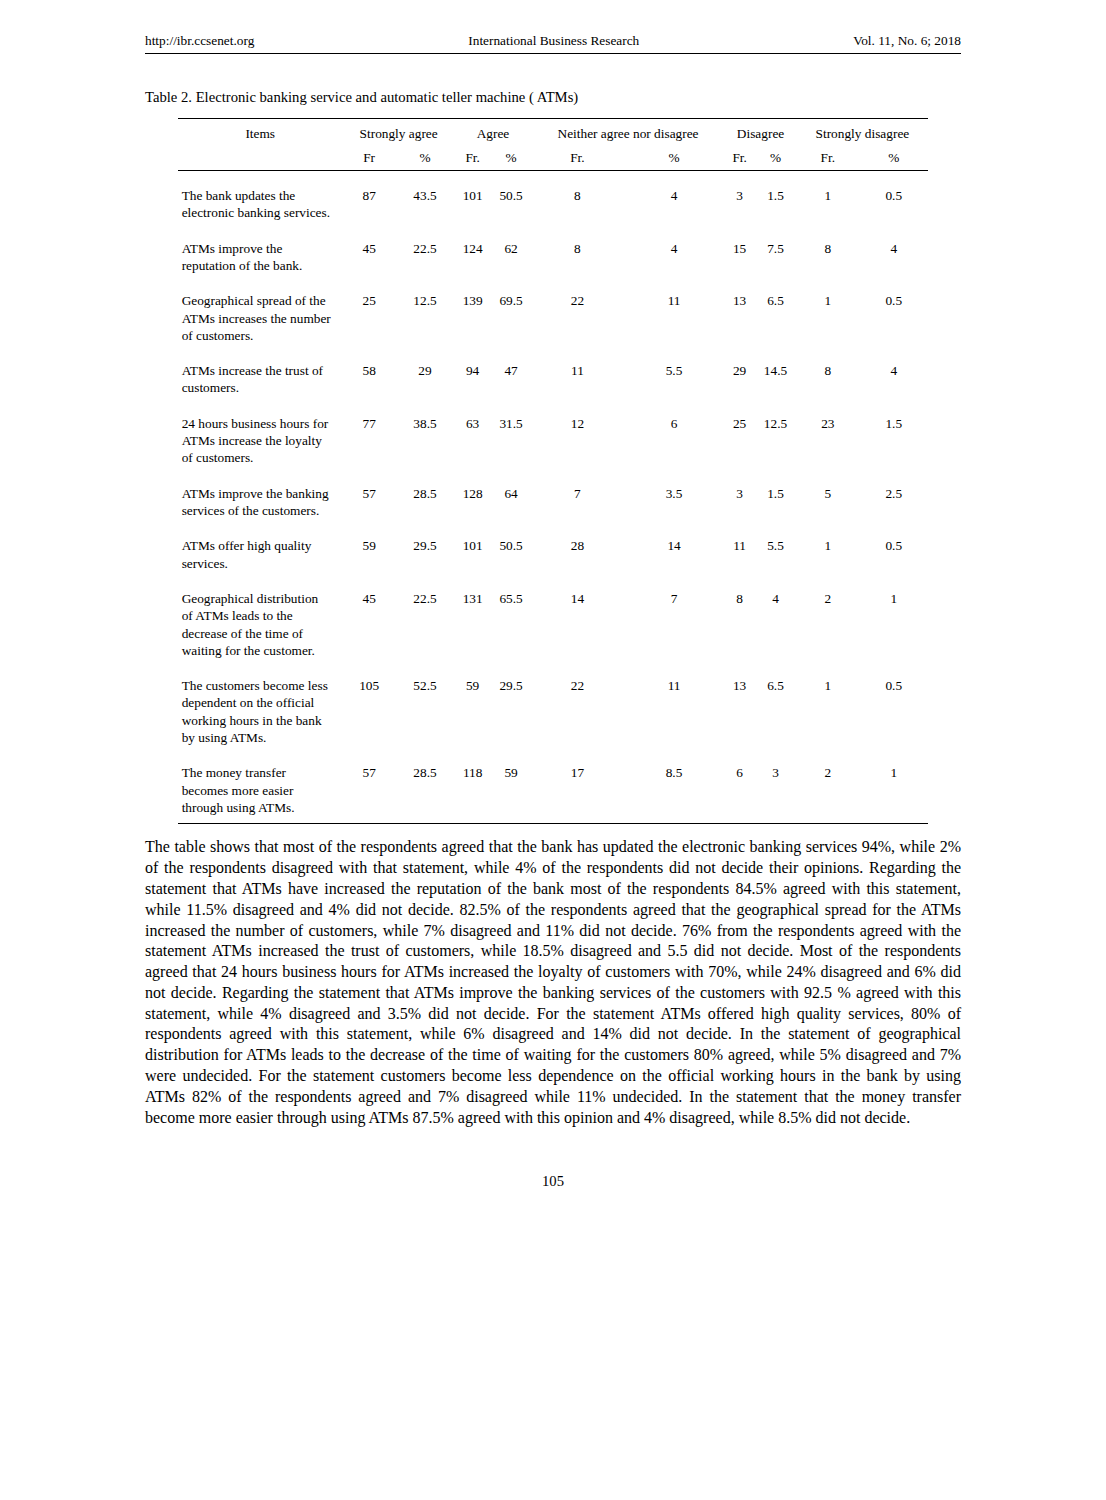http://ibr.ccsenet.org International Business Research Vol. 11, No. 6; 2018
Table 2. Electronic banking service and automatic teller machine ( ATMs)
| Items | Strongly agree | Agree | Neither agree nor disagree | Disagree | Strongly disagree |
| --- | --- | --- | --- | --- | --- |
| | Fr | % | Fr. | % | Fr. | % | Fr. | % | Fr. | % |
| The bank updates the electronic banking services. | 87 | 43.5 | 101 | 50.5 | 8 | 4 | 3 | 1.5 | 1 | 0.5 |
| ATMs improve the reputation of the bank. | 45 | 22.5 | 124 | 62 | 8 | 4 | 15 | 7.5 | 8 | 4 |
| Geographical spread of the ATMs increases the number of customers. | 25 | 12.5 | 139 | 69.5 | 22 | 11 | 13 | 6.5 | 1 | 0.5 |
| ATMs increase the trust of customers. | 58 | 29 | 94 | 47 | 11 | 5.5 | 29 | 14.5 | 8 | 4 |
| 24 hours business hours for ATMs increase the loyalty of customers. | 77 | 38.5 | 63 | 31.5 | 12 | 6 | 25 | 12.5 | 23 | 1.5 |
| ATMs improve the banking services of the customers. | 57 | 28.5 | 128 | 64 | 7 | 3.5 | 3 | 1.5 | 5 | 2.5 |
| ATMs offer high quality services. | 59 | 29.5 | 101 | 50.5 | 28 | 14 | 11 | 5.5 | 1 | 0.5 |
| Geographical distribution of ATMs leads to the decrease of the time of waiting for the customer. | 45 | 22.5 | 131 | 65.5 | 14 | 7 | 8 | 4 | 2 | 1 |
| The customers become less dependent on the official working hours in the bank by using ATMs. | 105 | 52.5 | 59 | 29.5 | 22 | 11 | 13 | 6.5 | 1 | 0.5 |
| The money transfer becomes more easier through using ATMs. | 57 | 28.5 | 118 | 59 | 17 | 8.5 | 6 | 3 | 2 | 1 |
The table shows that most of the respondents agreed that the bank has updated the electronic banking services 94%, while 2% of the respondents disagreed with that statement, while 4% of the respondents did not decide their opinions. Regarding the statement that ATMs have increased the reputation of the bank most of the respondents 84.5% agreed with this statement, while 11.5% disagreed and 4% did not decide. 82.5% of the respondents agreed that the geographical spread for the ATMs increased the number of customers, while 7% disagreed and 11% did not decide. 76% from the respondents agreed with the statement ATMs increased the trust of customers, while 18.5% disagreed and 5.5 did not decide. Most of the respondents agreed that 24 hours business hours for ATMs increased the loyalty of customers with 70%, while 24% disagreed and 6% did not decide. Regarding the statement that ATMs improve the banking services of the customers with 92.5 % agreed with this statement, while 4% disagreed and 3.5% did not decide. For the statement ATMs offered high quality services, 80% of respondents agreed with this statement, while 6% disagreed and 14% did not decide. In the statement of geographical distribution for ATMs leads to the decrease of the time of waiting for the customers 80% agreed, while 5% disagreed and 7% were undecided. For the statement customers become less dependence on the official working hours in the bank by using ATMs 82% of the respondents agreed and 7% disagreed while 11% undecided. In the statement that the money transfer become more easier through using ATMs 87.5% agreed with this opinion and 4% disagreed, while 8.5% did not decide.
105